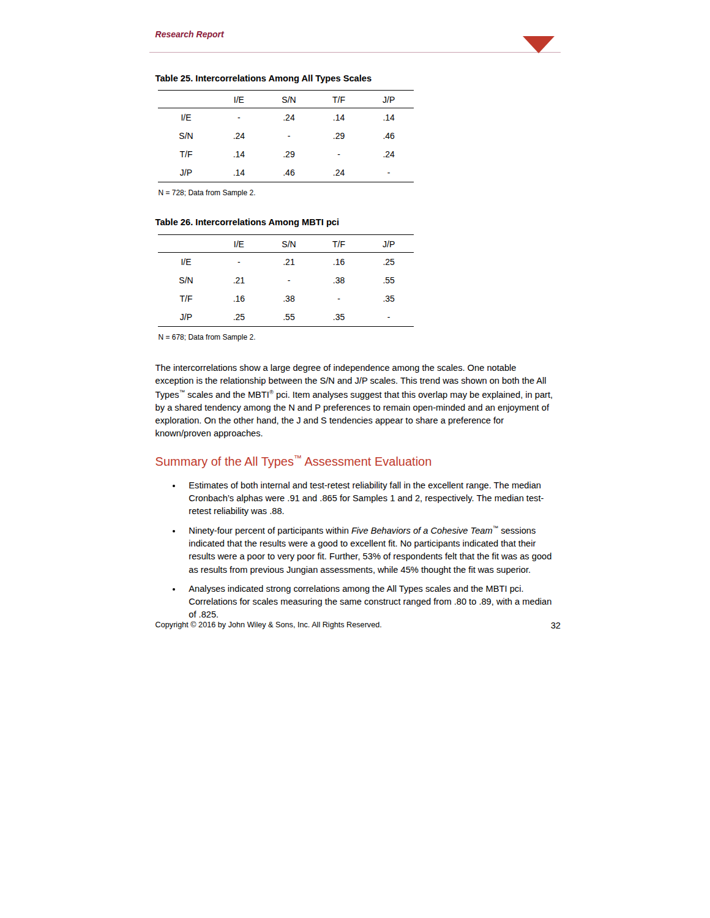Research Report
Table 25. Intercorrelations Among All Types Scales
| | I/E | S/N | T/F | J/P |
| --- | --- | --- | --- | --- |
| I/E | - | .24 | .14 | .14 |
| S/N | .24 | - | .29 | .46 |
| T/F | .14 | .29 | - | .24 |
| J/P | .14 | .46 | .24 | - |
N = 728; Data from Sample 2.
Table 26. Intercorrelations Among MBTI pci
| | I/E | S/N | T/F | J/P |
| --- | --- | --- | --- | --- |
| I/E | - | .21 | .16 | .25 |
| S/N | .21 | - | .38 | .55 |
| T/F | .16 | .38 | - | .35 |
| J/P | .25 | .55 | .35 | - |
N = 678; Data from Sample 2.
The intercorrelations show a large degree of independence among the scales. One notable exception is the relationship between the S/N and J/P scales. This trend was shown on both the All Types™ scales and the MBTI® pci. Item analyses suggest that this overlap may be explained, in part, by a shared tendency among the N and P preferences to remain open-minded and an enjoyment of exploration. On the other hand, the J and S tendencies appear to share a preference for known/proven approaches.
Summary of the All Types™ Assessment Evaluation
Estimates of both internal and test-retest reliability fall in the excellent range. The median Cronbach’s alphas were .91 and .865 for Samples 1 and 2, respectively. The median test-retest reliability was .88.
Ninety-four percent of participants within Five Behaviors of a Cohesive Team™ sessions indicated that the results were a good to excellent fit. No participants indicated that their results were a poor to very poor fit. Further, 53% of respondents felt that the fit was as good as results from previous Jungian assessments, while 45% thought the fit was superior.
Analyses indicated strong correlations among the All Types scales and the MBTI pci. Correlations for scales measuring the same construct ranged from .80 to .89, with a median of .825.
Copyright © 2016 by John Wiley & Sons, Inc. All Rights Reserved. 32